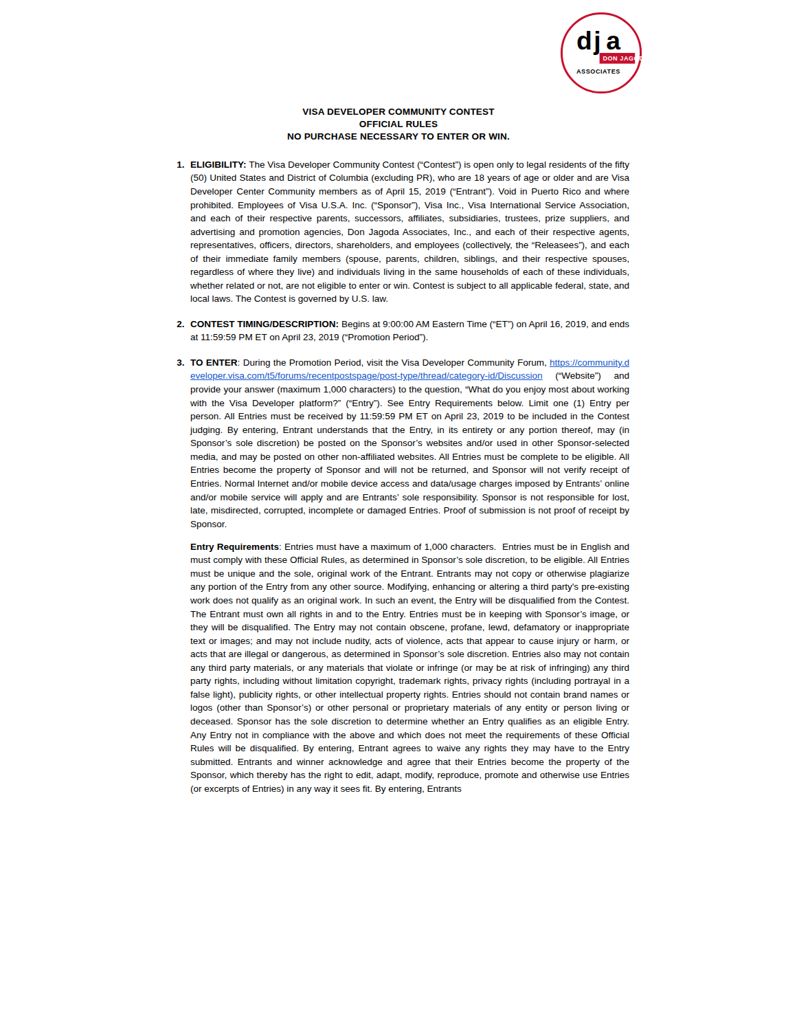d j a DON JAGODA ASSOCIATES
VISA DEVELOPER COMMUNITY CONTEST
OFFICIAL RULES
NO PURCHASE NECESSARY TO ENTER OR WIN.
ELIGIBILITY: The Visa Developer Community Contest (“Contest”) is open only to legal residents of the fifty (50) United States and District of Columbia (excluding PR), who are 18 years of age or older and are Visa Developer Center Community members as of April 15, 2019 (“Entrant”). Void in Puerto Rico and where prohibited. Employees of Visa U.S.A. Inc. (“Sponsor”), Visa Inc., Visa International Service Association, and each of their respective parents, successors, affiliates, subsidiaries, trustees, prize suppliers, and advertising and promotion agencies, Don Jagoda Associates, Inc., and each of their respective agents, representatives, officers, directors, shareholders, and employees (collectively, the “Releasees”), and each of their immediate family members (spouse, parents, children, siblings, and their respective spouses, regardless of where they live) and individuals living in the same households of each of these individuals, whether related or not, are not eligible to enter or win. Contest is subject to all applicable federal, state, and local laws. The Contest is governed by U.S. law.
CONTEST TIMING/DESCRIPTION: Begins at 9:00:00 AM Eastern Time (“ET”) on April 16, 2019, and ends at 11:59:59 PM ET on April 23, 2019 (“Promotion Period”).
TO ENTER: During the Promotion Period, visit the Visa Developer Community Forum, https://community.developer.visa.com/t5/forums/recentpostspage/post-type/thread/category-id/Discussion (“Website”) and provide your answer (maximum 1,000 characters) to the question, “What do you enjoy most about working with the Visa Developer platform?” (“Entry”). See Entry Requirements below. Limit one (1) Entry per person. All Entries must be received by 11:59:59 PM ET on April 23, 2019 to be included in the Contest judging. By entering, Entrant understands that the Entry, in its entirety or any portion thereof, may (in Sponsor’s sole discretion) be posted on the Sponsor’s websites and/or used in other Sponsor-selected media, and may be posted on other non-affiliated websites. All Entries must be complete to be eligible. All Entries become the property of Sponsor and will not be returned, and Sponsor will not verify receipt of Entries. Normal Internet and/or mobile device access and data/usage charges imposed by Entrants’ online and/or mobile service will apply and are Entrants’ sole responsibility. Sponsor is not responsible for lost, late, misdirected, corrupted, incomplete or damaged Entries. Proof of submission is not proof of receipt by Sponsor.
Entry Requirements: Entries must have a maximum of 1,000 characters. Entries must be in English and must comply with these Official Rules, as determined in Sponsor’s sole discretion, to be eligible. All Entries must be unique and the sole, original work of the Entrant. Entrants may not copy or otherwise plagiarize any portion of the Entry from any other source. Modifying, enhancing or altering a third party's pre-existing work does not qualify as an original work. In such an event, the Entry will be disqualified from the Contest. The Entrant must own all rights in and to the Entry. Entries must be in keeping with Sponsor’s image, or they will be disqualified. The Entry may not contain obscene, profane, lewd, defamatory or inappropriate text or images; and may not include nudity, acts of violence, acts that appear to cause injury or harm, or acts that are illegal or dangerous, as determined in Sponsor’s sole discretion. Entries also may not contain any third party materials, or any materials that violate or infringe (or may be at risk of infringing) any third party rights, including without limitation copyright, trademark rights, privacy rights (including portrayal in a false light), publicity rights, or other intellectual property rights. Entries should not contain brand names or logos (other than Sponsor’s) or other personal or proprietary materials of any entity or person living or deceased. Sponsor has the sole discretion to determine whether an Entry qualifies as an eligible Entry. Any Entry not in compliance with the above and which does not meet the requirements of these Official Rules will be disqualified. By entering, Entrant agrees to waive any rights they may have to the Entry submitted. Entrants and winner acknowledge and agree that their Entries become the property of the Sponsor, which thereby has the right to edit, adapt, modify, reproduce, promote and otherwise use Entries (or excerpts of Entries) in any way it sees fit. By entering, Entrants